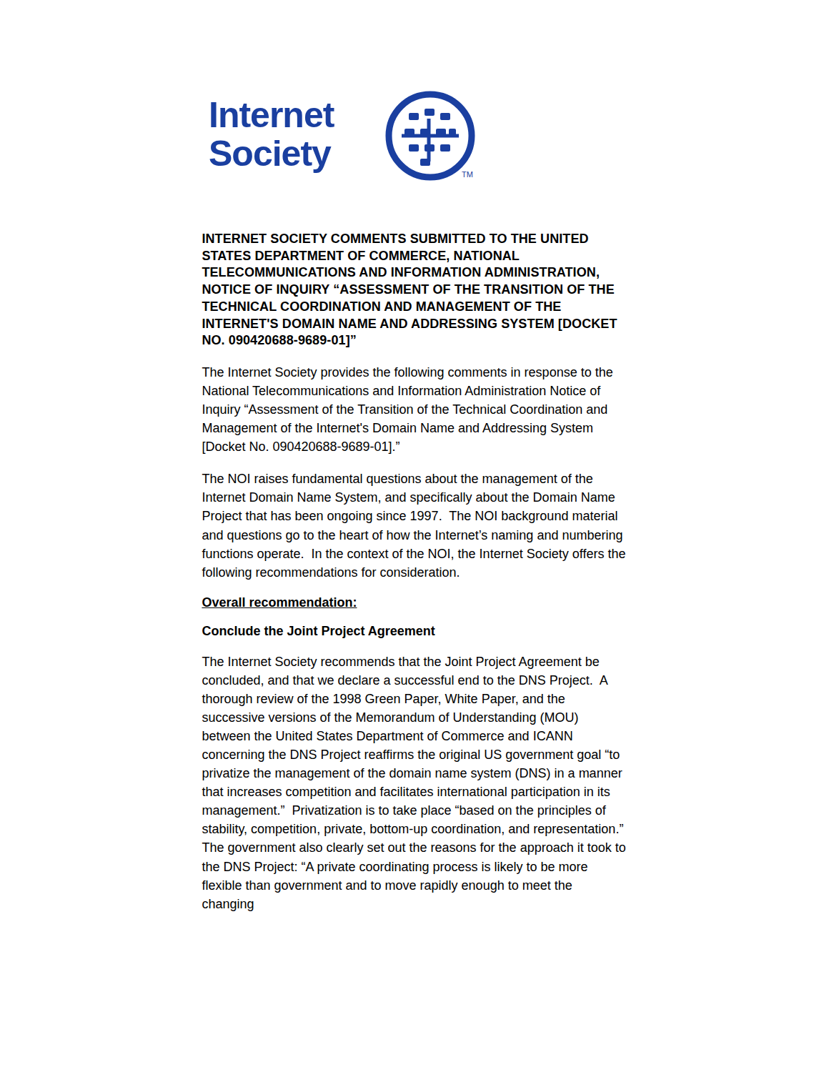Internet Society TM
INTERNET SOCIETY COMMENTS SUBMITTED TO THE UNITED STATES DEPARTMENT OF COMMERCE, NATIONAL TELECOMMUNICATIONS AND INFORMATION ADMINISTRATION, NOTICE OF INQUIRY “ASSESSMENT OF THE TRANSITION OF THE TECHNICAL COORDINATION AND MANAGEMENT OF THE INTERNET'S DOMAIN NAME AND ADDRESSING SYSTEM [DOCKET NO. 090420688-9689-01]”
The Internet Society provides the following comments in response to the National Telecommunications and Information Administration Notice of Inquiry “Assessment of the Transition of the Technical Coordination and Management of the Internet's Domain Name and Addressing System [Docket No. 090420688-9689-01].”
The NOI raises fundamental questions about the management of the Internet Domain Name System, and specifically about the Domain Name Project that has been ongoing since 1997. The NOI background material and questions go to the heart of how the Internet’s naming and numbering functions operate. In the context of the NOI, the Internet Society offers the following recommendations for consideration.
Overall recommendation:
Conclude the Joint Project Agreement
The Internet Society recommends that the Joint Project Agreement be concluded, and that we declare a successful end to the DNS Project. A thorough review of the 1998 Green Paper, White Paper, and the successive versions of the Memorandum of Understanding (MOU) between the United States Department of Commerce and ICANN concerning the DNS Project reaffirms the original US government goal “to privatize the management of the domain name system (DNS) in a manner that increases competition and facilitates international participation in its management.” Privatization is to take place “based on the principles of stability, competition, private, bottom-up coordination, and representation.” The government also clearly set out the reasons for the approach it took to the DNS Project: “A private coordinating process is likely to be more flexible than government and to move rapidly enough to meet the changing